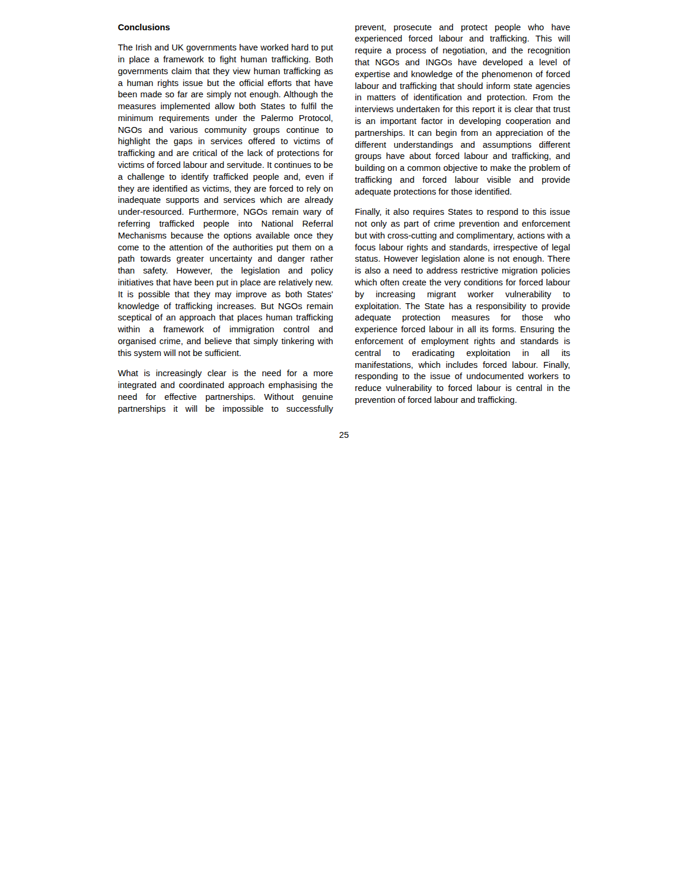Conclusions
The Irish and UK governments have worked hard to put in place a framework to fight human trafficking. Both governments claim that they view human trafficking as a human rights issue but the official efforts that have been made so far are simply not enough. Although the measures implemented allow both States to fulfil the minimum requirements under the Palermo Protocol, NGOs and various community groups continue to highlight the gaps in services offered to victims of trafficking and are critical of the lack of protections for victims of forced labour and servitude. It continues to be a challenge to identify trafficked people and, even if they are identified as victims, they are forced to rely on inadequate supports and services which are already under-resourced. Furthermore, NGOs remain wary of referring trafficked people into National Referral Mechanisms because the options available once they come to the attention of the authorities put them on a path towards greater uncertainty and danger rather than safety. However, the legislation and policy initiatives that have been put in place are relatively new. It is possible that they may improve as both States' knowledge of trafficking increases. But NGOs remain sceptical of an approach that places human trafficking within a framework of immigration control and organised crime, and believe that simply tinkering with this system will not be sufficient.
What is increasingly clear is the need for a more integrated and coordinated approach emphasising the need for effective partnerships. Without genuine partnerships it will be impossible to successfully prevent, prosecute and protect people who have experienced forced labour and trafficking. This will require a process of negotiation, and the recognition that NGOs and INGOs have developed a level of expertise and knowledge of the phenomenon of forced labour and trafficking that should inform state agencies in matters of identification and protection. From the interviews undertaken for this report it is clear that trust is an important factor in developing cooperation and partnerships. It can begin from an appreciation of the different understandings and assumptions different groups have about forced labour and trafficking, and building on a common objective to make the problem of trafficking and forced labour visible and provide adequate protections for those identified.
Finally, it also requires States to respond to this issue not only as part of crime prevention and enforcement but with cross-cutting and complimentary, actions with a focus labour rights and standards, irrespective of legal status. However legislation alone is not enough. There is also a need to address restrictive migration policies which often create the very conditions for forced labour by increasing migrant worker vulnerability to exploitation. The State has a responsibility to provide adequate protection measures for those who experience forced labour in all its forms. Ensuring the enforcement of employment rights and standards is central to eradicating exploitation in all its manifestations, which includes forced labour. Finally, responding to the issue of undocumented workers to reduce vulnerability to forced labour is central in the prevention of forced labour and trafficking.
25